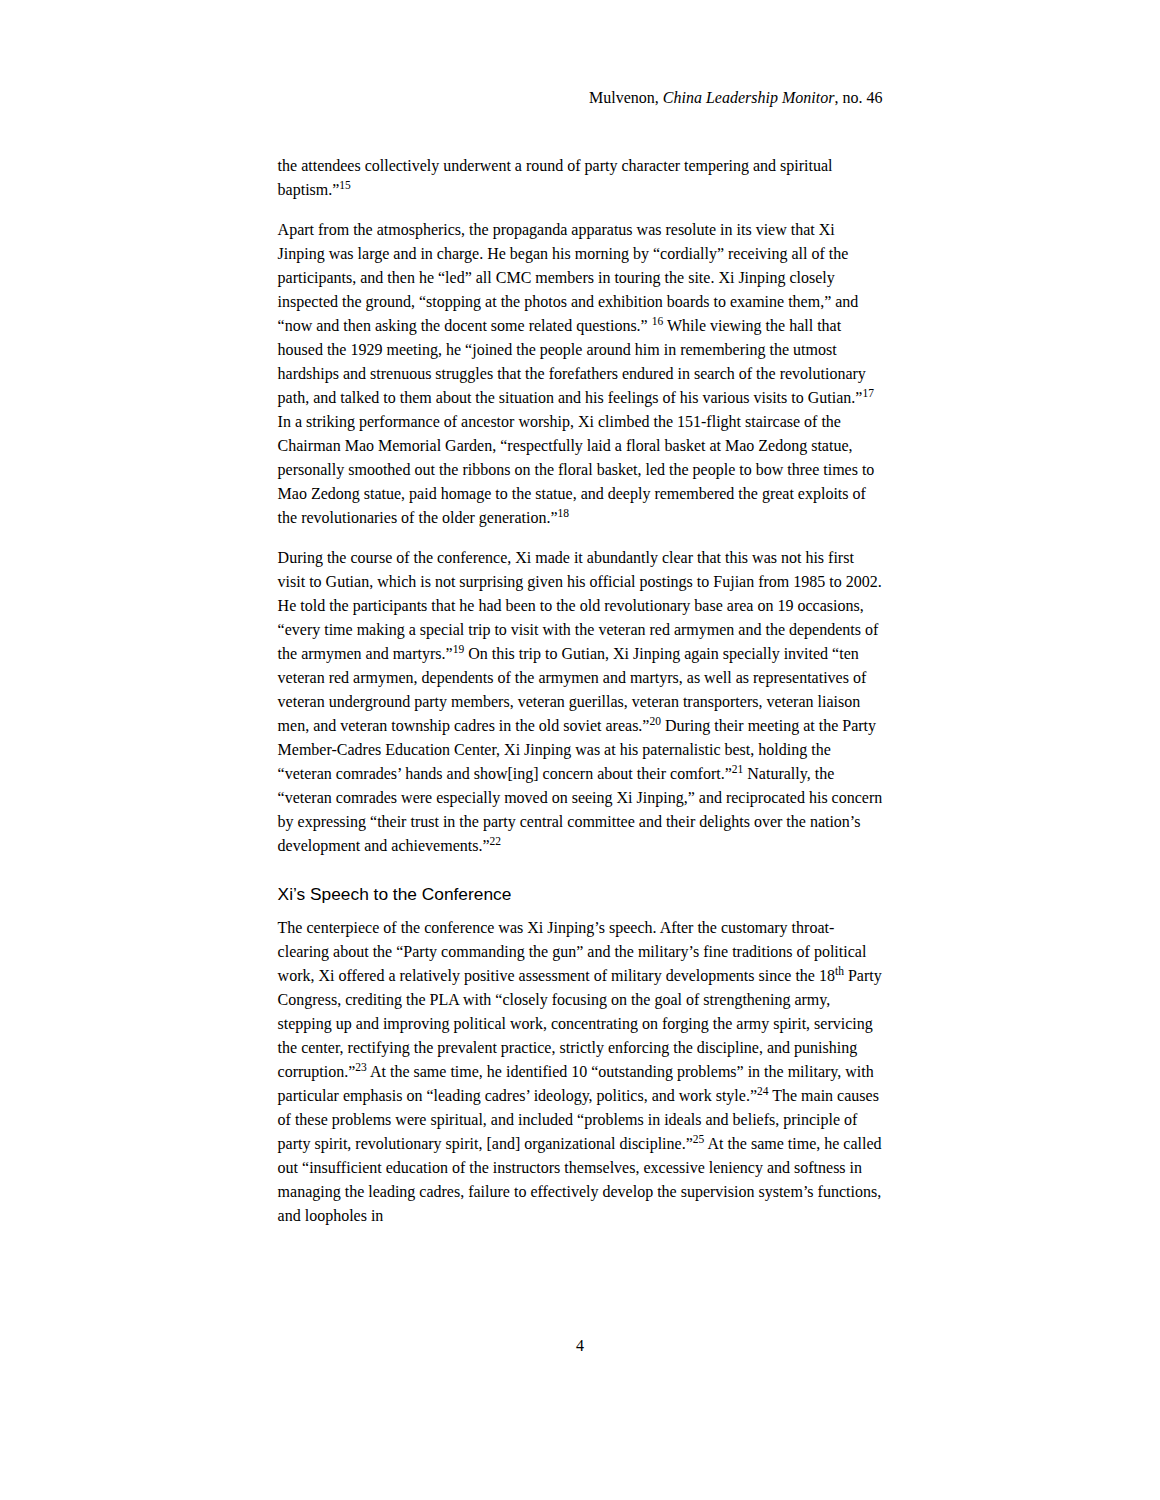Mulvenon, China Leadership Monitor, no. 46
the attendees collectively underwent a round of party character tempering and spiritual baptism.”15
Apart from the atmospherics, the propaganda apparatus was resolute in its view that Xi Jinping was large and in charge. He began his morning by “cordially” receiving all of the participants, and then he “led” all CMC members in touring the site. Xi Jinping closely inspected the ground, “stopping at the photos and exhibition boards to examine them,” and “now and then asking the docent some related questions.” 16 While viewing the hall that housed the 1929 meeting, he “joined the people around him in remembering the utmost hardships and strenuous struggles that the forefathers endured in search of the revolutionary path, and talked to them about the situation and his feelings of his various visits to Gutian.”17 In a striking performance of ancestor worship, Xi climbed the 151-flight staircase of the Chairman Mao Memorial Garden, “respectfully laid a floral basket at Mao Zedong statue, personally smoothed out the ribbons on the floral basket, led the people to bow three times to Mao Zedong statue, paid homage to the statue, and deeply remembered the great exploits of the revolutionaries of the older generation.”18
During the course of the conference, Xi made it abundantly clear that this was not his first visit to Gutian, which is not surprising given his official postings to Fujian from 1985 to 2002. He told the participants that he had been to the old revolutionary base area on 19 occasions, “every time making a special trip to visit with the veteran red armymen and the dependents of the armymen and martyrs.”19 On this trip to Gutian, Xi Jinping again specially invited “ten veteran red armymen, dependents of the armymen and martyrs, as well as representatives of veteran underground party members, veteran guerillas, veteran transporters, veteran liaison men, and veteran township cadres in the old soviet areas.”20 During their meeting at the Party Member-Cadres Education Center, Xi Jinping was at his paternalistic best, holding the “veteran comrades’ hands and show[ing] concern about their comfort.”21 Naturally, the “veteran comrades were especially moved on seeing Xi Jinping,” and reciprocated his concern by expressing “their trust in the party central committee and their delights over the nation’s development and achievements.”22
Xi’s Speech to the Conference
The centerpiece of the conference was Xi Jinping’s speech. After the customary throat-clearing about the “Party commanding the gun” and the military’s fine traditions of political work, Xi offered a relatively positive assessment of military developments since the 18th Party Congress, crediting the PLA with “closely focusing on the goal of strengthening army, stepping up and improving political work, concentrating on forging the army spirit, servicing the center, rectifying the prevalent practice, strictly enforcing the discipline, and punishing corruption.”23 At the same time, he identified 10 “outstanding problems” in the military, with particular emphasis on “leading cadres’ ideology, politics, and work style.”24 The main causes of these problems were spiritual, and included “problems in ideals and beliefs, principle of party spirit, revolutionary spirit, [and] organizational discipline.”25 At the same time, he called out “insufficient education of the instructors themselves, excessive leniency and softness in managing the leading cadres, failure to effectively develop the supervision system’s functions, and loopholes in
4